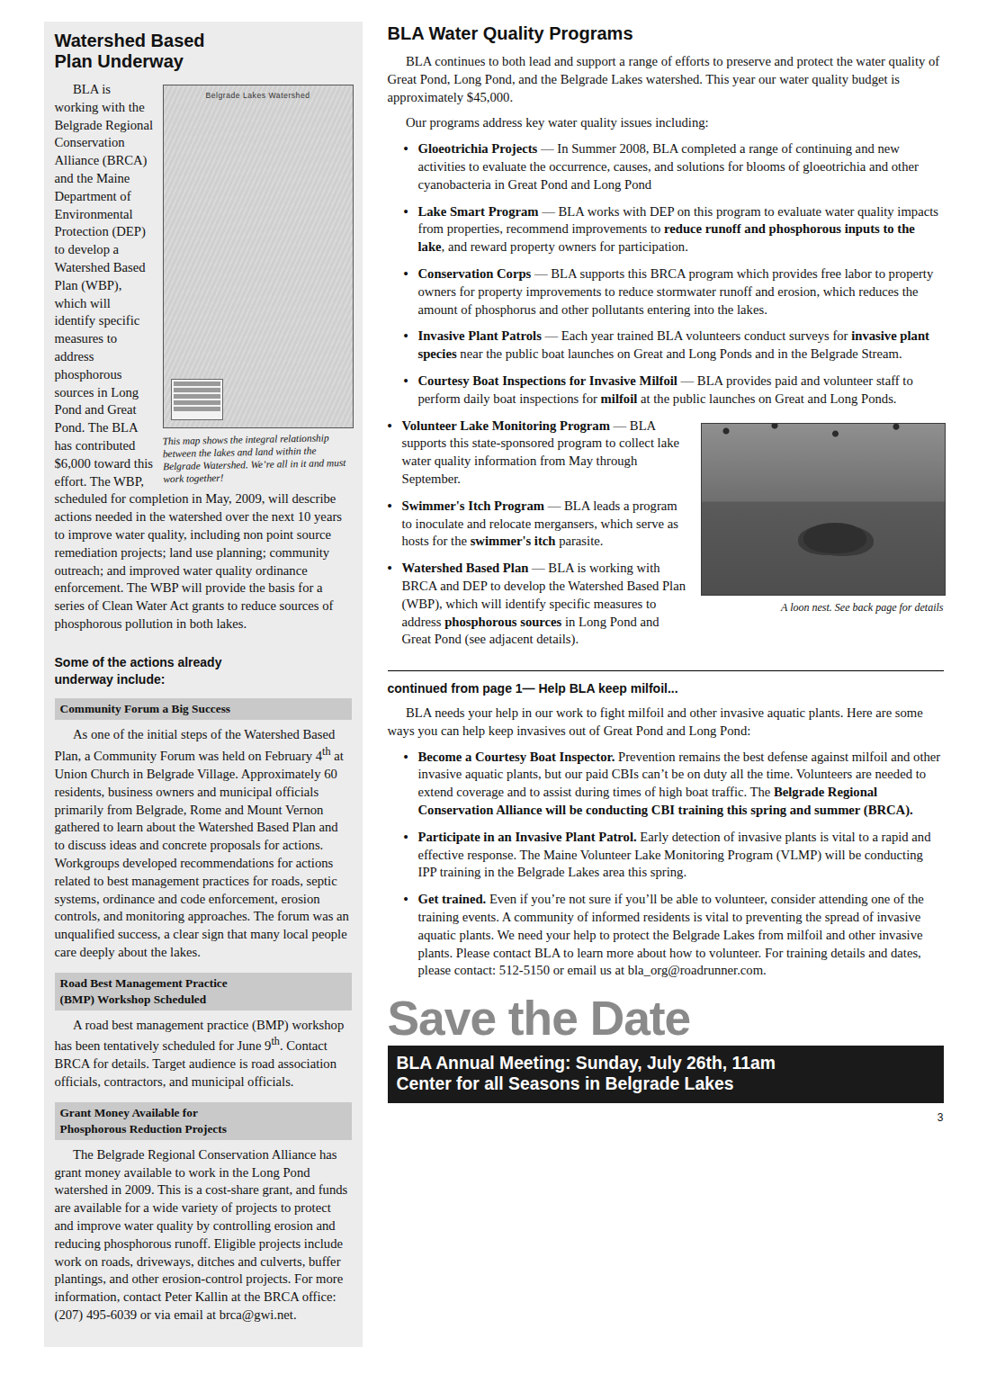Watershed Based
Plan Underway
Belgrade Lakes Watershed
This map shows the integral relationship between the lakes and land within the Belgrade Watershed. We’re all in it and must work together!
BLA is working with the Belgrade Regional Conservation Alliance (BRCA) and the Maine Department of Environmental Protection (DEP) to develop a Watershed Based Plan (WBP), which will identify specific measures to address phosphorous sources in Long Pond and Great Pond. The BLA has contributed $6,000 toward this effort. The WBP, scheduled for completion in May, 2009, will describe actions needed in the watershed over the next 10 years to improve water quality, including non point source remediation projects; land use planning; community outreach; and improved water quality ordinance enforcement. The WBP will provide the basis for a series of Clean Water Act grants to reduce sources of phosphorous pollution in both lakes.
Some of the actions already
underway include:
Community Forum a Big Success
As one of the initial steps of the Watershed Based Plan, a Community Forum was held on February 4th at Union Church in Belgrade Village. Approximately 60 residents, business owners and municipal officials primarily from Belgrade, Rome and Mount Vernon gathered to learn about the Watershed Based Plan and to discuss ideas and concrete proposals for actions. Workgroups developed recommendations for actions related to best management practices for roads, septic systems, ordinance and code enforcement, erosion controls, and monitoring approaches. The forum was an unqualified success, a clear sign that many local people care deeply about the lakes.
Road Best Management Practice
(BMP) Workshop Scheduled
A road best management practice (BMP) workshop has been tentatively scheduled for June 9th. Contact BRCA for details. Target audience is road association officials, contractors, and municipal officials.
Grant Money Available for
Phosphorous Reduction Projects
The Belgrade Regional Conservation Alliance has grant money available to work in the Long Pond watershed in 2009. This is a cost-share grant, and funds are available for a wide variety of projects to protect and improve water quality by controlling erosion and reducing phosphorous runoff. Eligible projects include work on roads, driveways, ditches and culverts, buffer plantings, and other erosion-control projects. For more information, contact Peter Kallin at the BRCA office: (207) 495-6039 or via email at brca@gwi.net.
BLA Water Quality Programs
BLA continues to both lead and support a range of efforts to preserve and protect the water quality of Great Pond, Long Pond, and the Belgrade Lakes watershed. This year our water quality budget is approximately $45,000.
Our programs address key water quality issues including:
Gloeotrichia Projects — In Summer 2008, BLA completed a range of continuing and new activities to evaluate the occurrence, causes, and solutions for blooms of gloeotrichia and other cyanobacteria in Great Pond and Long Pond
Lake Smart Program — BLA works with DEP on this program to evaluate water quality impacts from properties, recommend improvements to reduce runoff and phosphorous inputs to the lake, and reward property owners for participation.
Conservation Corps — BLA supports this BRCA program which provides free labor to property owners for property improvements to reduce stormwater runoff and erosion, which reduces the amount of phosphorus and other pollutants entering into the lakes.
Invasive Plant Patrols — Each year trained BLA volunteers conduct surveys for invasive plant species near the public boat launches on Great and Long Ponds and in the Belgrade Stream.
Courtesy Boat Inspections for Invasive Milfoil — BLA provides paid and volunteer staff to perform daily boat inspections for milfoil at the public launches on Great and Long Ponds.
A loon nest. See back page for details
Volunteer Lake Monitoring Program — BLA supports this state-sponsored program to collect lake water quality information from May through September.
Swimmer's Itch Program — BLA leads a program to inoculate and relocate mergansers, which serve as hosts for the swimmer's itch parasite.
Watershed Based Plan — BLA is working with BRCA and DEP to develop the Watershed Based Plan (WBP), which will identify specific measures to address phosphorous sources in Long Pond and Great Pond (see adjacent details).
continued from page 1— Help BLA keep milfoil...
BLA needs your help in our work to fight milfoil and other invasive aquatic plants. Here are some ways you can help keep invasives out of Great Pond and Long Pond:
Become a Courtesy Boat Inspector. Prevention remains the best defense against milfoil and other invasive aquatic plants, but our paid CBIs can’t be on duty all the time. Volunteers are needed to extend coverage and to assist during times of high boat traffic. The Belgrade Regional Conservation Alliance will be conducting CBI training this spring and summer (BRCA).
Participate in an Invasive Plant Patrol. Early detection of invasive plants is vital to a rapid and effective response. The Maine Volunteer Lake Monitoring Program (VLMP) will be conducting IPP training in the Belgrade Lakes area this spring.
Get trained. Even if you’re not sure if you’ll be able to volunteer, consider attending one of the training events. A community of informed residents is vital to preventing the spread of invasive aquatic plants. We need your help to protect the Belgrade Lakes from milfoil and other invasive plants. Please contact BLA to learn more about how to volunteer. For training details and dates, please contact: 512-5150 or email us at bla_org@roadrunner.com.
Save the Date
BLA Annual Meeting: Sunday, July 26th, 11am
Center for all Seasons in Belgrade Lakes
3